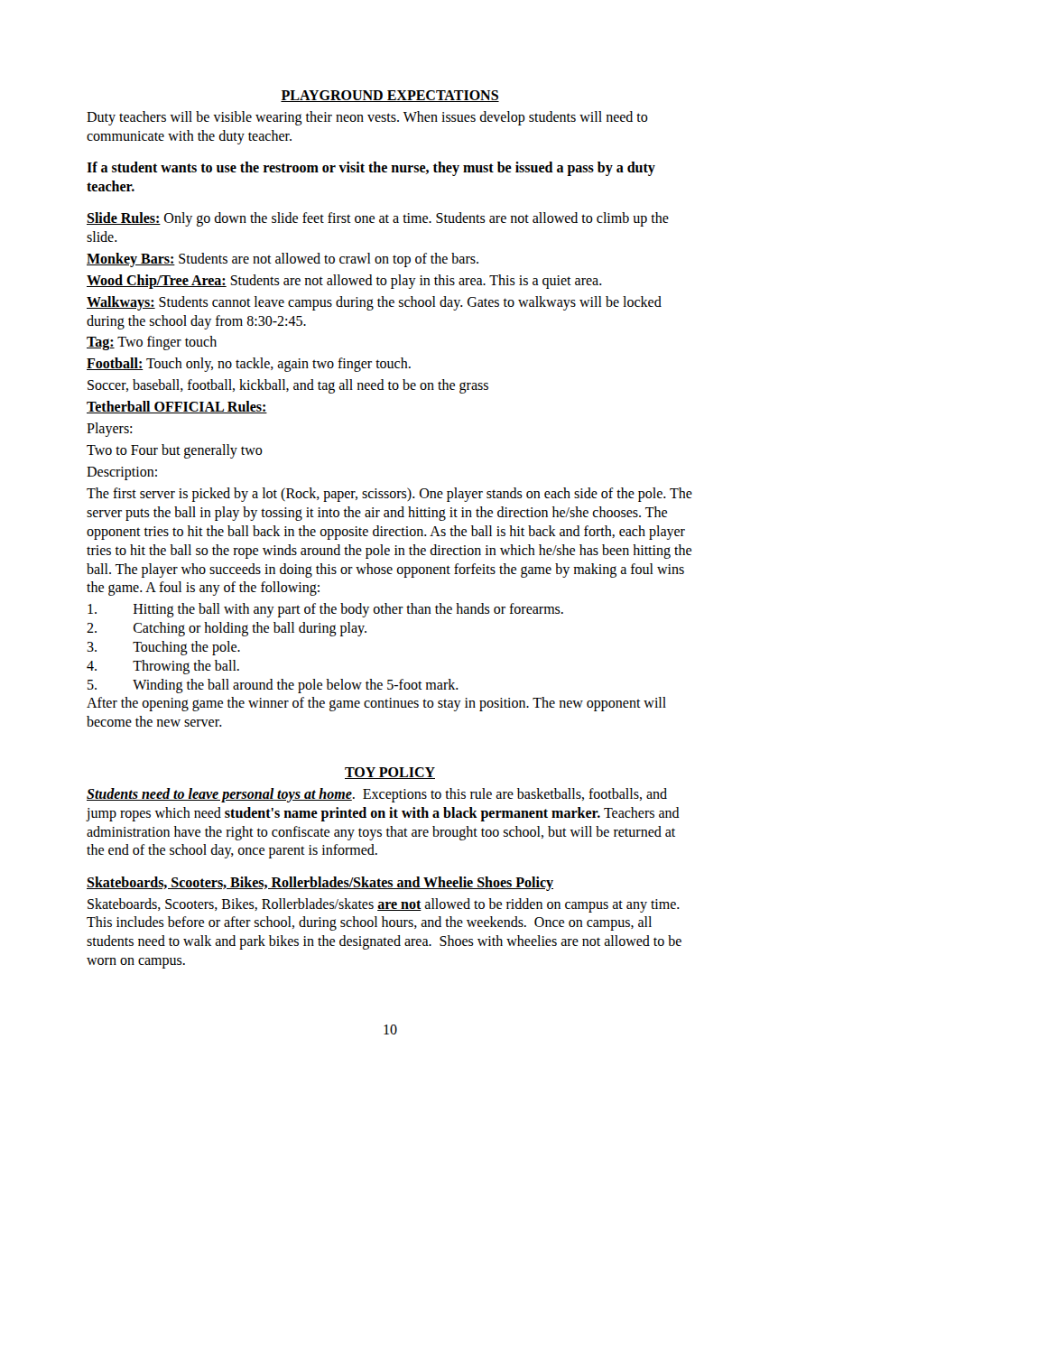PLAYGROUND EXPECTATIONS
Duty teachers will be visible wearing their neon vests. When issues develop students will need to communicate with the duty teacher.
If a student wants to use the restroom or visit the nurse, they must be issued a pass by a duty teacher.
Slide Rules: Only go down the slide feet first one at a time. Students are not allowed to climb up the slide.
Monkey Bars: Students are not allowed to crawl on top of the bars.
Wood Chip/Tree Area: Students are not allowed to play in this area. This is a quiet area.
Walkways: Students cannot leave campus during the school day. Gates to walkways will be locked during the school day from 8:30-2:45.
Tag: Two finger touch
Football: Touch only, no tackle, again two finger touch.
Soccer, baseball, football, kickball, and tag all need to be on the grass
Tetherball OFFICIAL Rules:
Players:
Two to Four but generally two
Description:
The first server is picked by a lot (Rock, paper, scissors). One player stands on each side of the pole. The server puts the ball in play by tossing it into the air and hitting it in the direction he/she chooses. The opponent tries to hit the ball back in the opposite direction. As the ball is hit back and forth, each player tries to hit the ball so the rope winds around the pole in the direction in which he/she has been hitting the ball. The player who succeeds in doing this or whose opponent forfeits the game by making a foul wins the game. A foul is any of the following:
Hitting the ball with any part of the body other than the hands or forearms.
Catching or holding the ball during play.
Touching the pole.
Throwing the ball.
Winding the ball around the pole below the 5-foot mark.
After the opening game the winner of the game continues to stay in position. The new opponent will become the new server.
TOY POLICY
Students need to leave personal toys at home. Exceptions to this rule are basketballs, footballs, and jump ropes which need student's name printed on it with a black permanent marker. Teachers and administration have the right to confiscate any toys that are brought too school, but will be returned at the end of the school day, once parent is informed.
Skateboards, Scooters, Bikes, Rollerblades/Skates and Wheelie Shoes Policy
Skateboards, Scooters, Bikes, Rollerblades/skates are not allowed to be ridden on campus at any time. This includes before or after school, during school hours, and the weekends. Once on campus, all students need to walk and park bikes in the designated area. Shoes with wheelies are not allowed to be worn on campus.
10